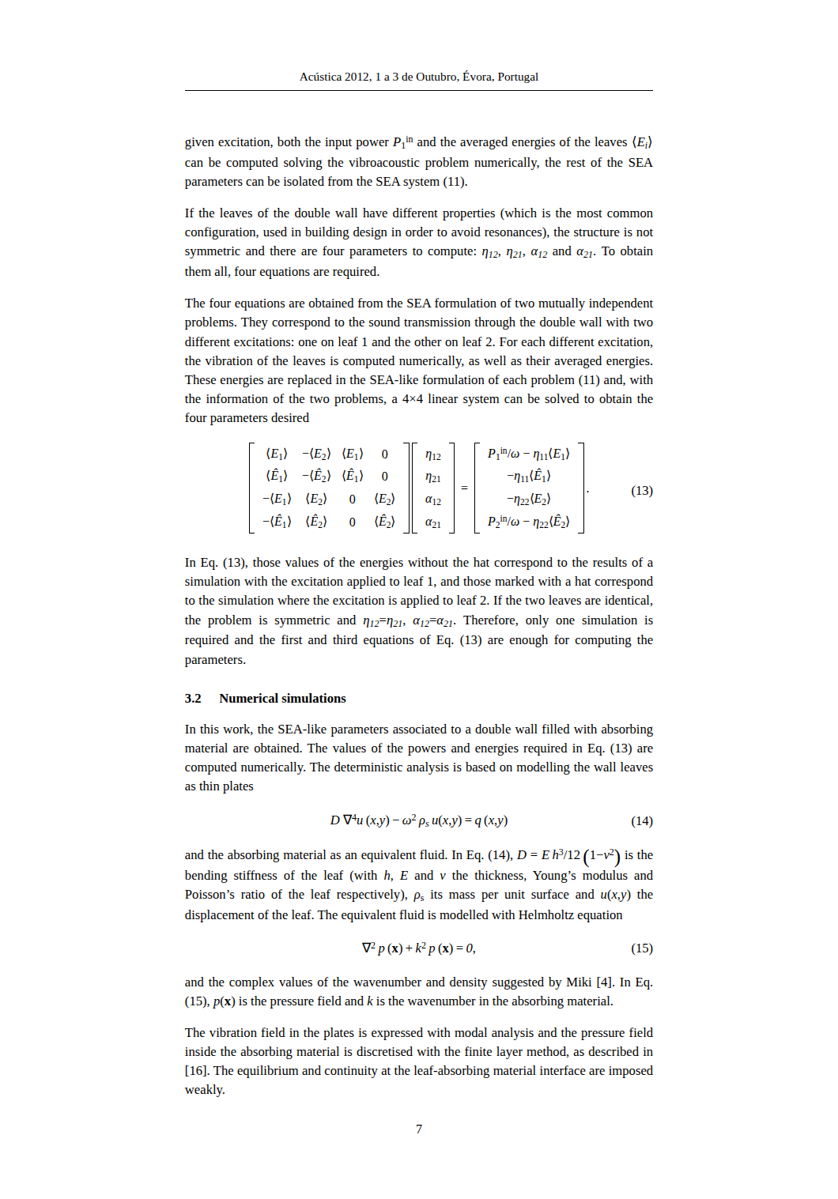Acústica 2012, 1 a 3 de Outubro, Évora, Portugal
given excitation, both the input power P1in and the averaged energies of the leaves ⟨Ei⟩ can be computed solving the vibroacoustic problem numerically, the rest of the SEA parameters can be isolated from the SEA system (11).
If the leaves of the double wall have different properties (which is the most common configuration, used in building design in order to avoid resonances), the structure is not symmetric and there are four parameters to compute: η12, η21, α12 and α21. To obtain them all, four equations are required.
The four equations are obtained from the SEA formulation of two mutually independent problems. They correspond to the sound transmission through the double wall with two different excitations: one on leaf 1 and the other on leaf 2. For each different excitation, the vibration of the leaves is computed numerically, as well as their averaged energies. These energies are replaced in the SEA-like formulation of each problem (11) and, with the information of the two problems, a 4×4 linear system can be solved to obtain the four parameters desired
| ⟨ E 1 ⟩ | −⟨ E 2 ⟩ | ⟨ E 1 ⟩ | 0 |
| ⟨ Ê 1 ⟩ | −⟨ Ê 2 ⟩ | ⟨ Ê 1 ⟩ | 0 |
| −⟨ E 1 ⟩ | ⟨ E 2 ⟩ | 0 | ⟨ E 2 ⟩ |
| −⟨ Ê 1 ⟩ | ⟨ Ê 2 ⟩ | 0 | ⟨ Ê 2 ⟩ |
| η 12 |
| η 21 |
| α 12 |
| α 21 |
=
| P 1 in / ω − η 11 ⟨ E 1 ⟩ |
| − η 11 ⟨ Ê 1 ⟩ |
| − η 22 ⟨ E 2 ⟩ |
| P 2 in / ω − η 22 ⟨ Ê 2 ⟩ |
. (13)
In Eq. (13), those values of the energies without the hat correspond to the results of a simulation with the excitation applied to leaf 1, and those marked with a hat correspond to the simulation where the excitation is applied to leaf 2. If the two leaves are identical, the problem is symmetric and η12=η21, α12=α21. Therefore, only one simulation is required and the first and third equations of Eq. (13) are enough for computing the parameters.
3.2 Numerical simulations
In this work, the SEA-like parameters associated to a double wall filled with absorbing material are obtained. The values of the powers and energies required in Eq. (13) are computed numerically. The deterministic analysis is based on modelling the wall leaves as thin plates
D ∇4u (x,y) − ω2 ρs u(x,y) = q (x,y) (14)
and the absorbing material as an equivalent fluid. In Eq. (14), D = E h3/12 (1−ν2) is the bending stiffness of the leaf (with h, E and ν the thickness, Young’s modulus and Poisson’s ratio of the leaf respectively), ρs its mass per unit surface and u(x,y) the displacement of the leaf. The equivalent fluid is modelled with Helmholtz equation
∇2 p (x) + k2 p (x) = 0, (15)
and the complex values of the wavenumber and density suggested by Miki [4]. In Eq. (15), p(x) is the pressure field and k is the wavenumber in the absorbing material.
The vibration field in the plates is expressed with modal analysis and the pressure field inside the absorbing material is discretised with the finite layer method, as described in [16]. The equilibrium and continuity at the leaf-absorbing material interface are imposed weakly.
7